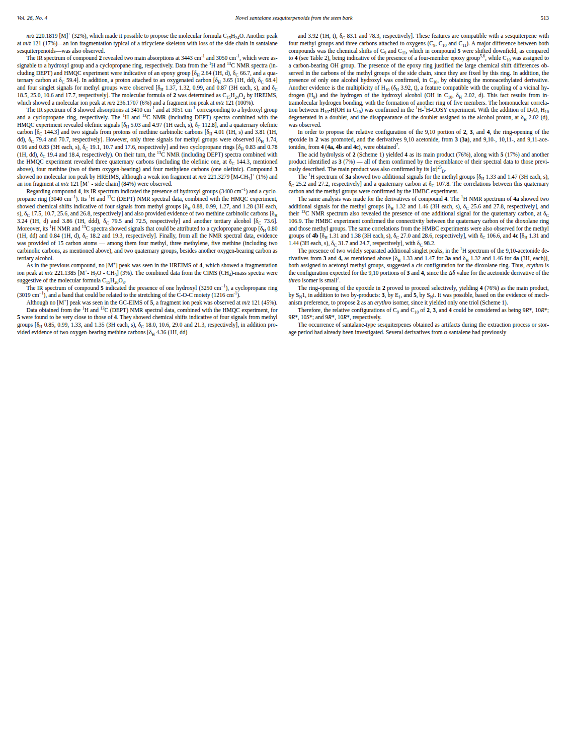Vol. 26, No. 4
Novel santalane sesquiterpenoids from the stem bark
513
m/z 220.1819 [M]+ (32%), which made it possible to propose the molecular formula C15H24O. Another peak at m/z 121 (17%)—an ion fragmentation typical of a tricyclene skeleton with loss of the side chain in santalane sesquiterpenoids—was also observed.
The IR spectrum of compound 2 revealed two main absorptions at 3443 cm-1 and 3050 cm-1, which were assignable to a hydroxyl group and a cyclopropane ring, respectively. Data from the 1H and 13C NMR spectra (including DEPT) and HMQC experiment were indicative of an epoxy group [δH 2.64 (1H, d), δC 66.7, and a quaternary carbon at δC 59.4]. In addition, a proton attached to an oxygenated carbon [δH 3.65 (1H, dd), δC 68.4] and four singlet signals for methyl groups were observed [δH 1.37, 1.32, 0.99, and 0.87 (3H each, s), and δC 18.5, 25.0, 10.6 and 17.7, respectively]. The molecular formula of 2 was determined as C15H24O2 by HREIMS, which showed a molecular ion peak at m/z 236.1707 (6%) and a fragment ion peak at m/z 121 (100%).
The IR spectrum of 3 showed absorptions at 3410 cm-1 and at 3051 cm-1 corresponding to a hydroxyl group and a cyclopropane ring, respectively. The 1H and 13C NMR (including DEPT) spectra combined with the HMQC experiment revealed olefinic signals [δH 5.03 and 4.97 (1H each, s), δC 112.8], and a quaternary olefinic carbon [δC 144.3] and two signals from protons of methine carbinolic carbons [δH 4.01 (1H, s) and 3.81 (1H, dd), δC 79.4 and 70.7, respectively]. However, only three signals for methyl groups were observed [δH 1.74, 0.96 and 0.83 (3H each, s), δC 19.1, 10.7 and 17.6, respectively] and two cyclopropane rings [δH 0.83 and 0.78 (1H, dd), δC 19.4 and 18.4, respectively). On their turn, the 13C NMR (including DEPT) spectra combined with the HMQC experiment revealed three quaternary carbons (including the olefinic one, at δC 144.3, mentioned above), four methine (two of them oxygen-bearing) and four methylene carbons (one olefinic). Compound 3 showed no molecular ion peak by HREIMS, although a weak ion fragment at m/z 221.3279 [M-CH3]+ (1%) and an ion fragment at m/z 121 [M+ - side chain] (84%) were observed.
Regarding compound 4, its IR spectrum indicated the presence of hydroxyl groups (3400 cm−1) and a cyclopropane ring (3040 cm−1). Its 1H and 13C (DEPT) NMR spectral data, combined with the HMQC experiment, showed chemical shifts indicative of four signals from methyl groups [δH 0.88, 0.99, 1.27, and 1.28 (3H each, s), δC 17.5, 10.7, 25.6, and 26.8, respectively] and also provided evidence of two methine carbinolic carbons [δH 3.24 (1H, d) and 3.86 (1H, ddd), δC 79.5 and 72.5, respectively] and another tertiary alcohol [δC 73.6]. Moreover, its 1H NMR and 13C spectra showed signals that could be attributed to a cyclopropane group [δH 0.80 (1H, dd) and 0.84 (1H, d), δC 18.2 and 19.3, respectively]. Finally, from all the NMR spectral data, evidence was provided of 15 carbon atoms — among them four methyl, three methylene, five methine (including two carbinolic carbons, as mentioned above), and two quaternary groups, besides another oxygen-bearing carbon as tertiary alcohol.
As in the previous compound, no [M+] peak was seen in the HREIMS of 4, which showed a fragmentation ion peak at m/z 221.1385 [M+- H2O - CH3] (3%). The combined data from the CIMS (CH4)-mass spectra were suggestive of the molecular formula C15H26O3.
The IR spectrum of compound 5 indicated the presence of one hydroxyl (3250 cm−1), a cyclopropane ring (3019 cm−1), and a band that could be related to the stretching of the C-O-C moiety (1216 cm-1).
Although no [M+] peak was seen in the GC-EIMS of 5, a fragment ion peak was observed at m/z 121 (45%).
Data obtained from the 1H and 13C (DEPT) NMR spectral data, combined with the HMQC experiment, for 5 were found to be very close to those of 4. They showed chemical shifts indicative of four signals from methyl groups [δH 0.85, 0.99, 1.33, and 1.35 (3H each, s), δC 18.0, 10.6, 29.0 and 21.3, respectively], in addition provided evidence of two oxygen-bearing methine carbons [δH 4.36 (1H, dd)
and 3.92 (1H, t), δC 83.1 and 78.3, respectively]. These features are compatible with a sesquiterpene with four methyl groups and three carbons attached to oxygens (C9, C10 and C11). A major difference between both compounds was the chemical shifts of C9 and C11, which in compound 5 were shifted downfield, as compared to 4 (see Table 2), being indicative of the presence of a four-member epoxy group5,6, while C10 was assigned to a carbon-bearing OH group. The presence of the epoxy ring justified the large chemical shift differences observed in the carbons of the methyl groups of the side chain, since they are fixed by this ring. In addition, the presence of only one alcohol hydroxyl was confirmed, in C10, by obtaining the monoacethylated derivative. Another evidence is the multiplicity of H10 (δH 3.92, t), a feature compatible with the coupling of a vicinal hydrogen (H9) and the hydrogen of the hydroxyl alcohol (OH in C10, δH 2.02, d). This fact results from intramolecular hydrogen bonding, with the formation of another ring of five members. The homonuclear correlation between H10-H(OH in C10) was confirmed in the 1H-1H-COSY experiment. With the addition of D2O, H10 degenerated in a doublet, and the disappearance of the doublet assigned to the alcohol proton, at δH 2.02 (d), was observed.
In order to propose the relative configuration of the 9,10 portion of 2, 3, and 4, the ring-opening of the epoxide in 2 was promoted, and the derivatives 9,10 acetonide, from 3 (3a), and 9,10-, 10,11-, and 9,11-acetonides, from 4 (4a, 4b and 4c), were obtained7.
The acid hydrolysis of 2 (Scheme 1) yielded 4 as its main product (76%), along with 5 (17%) and another product identified as 3 (7%) — all of them confirmed by the resemblance of their spectral data to those previously described. The main product was also confirmed by its [α]25D.
The 1H spectrum of 3a showed two additional signals for the methyl groups [δH 1.33 and 1.47 (3H each, s), δC 25.2 and 27.2, respectively] and a quaternary carbon at δC 107.8. The correlations between this quaternary carbon and the methyl groups were confirmed by the HMBC experiment.
The same analysis was made for the derivatives of compound 4. The 1H NMR spectrum of 4a showed two additional signals for the methyl groups [δH 1.32 and 1.46 (3H each, s), δC 25.6 and 27.8, respectively], and their 13C NMR spectrum also revealed the presence of one additional signal for the quaternary carbon, at δC 106.9. The HMBC experiment confirmed the connectivity between the quaternary carbon of the dioxolane ring and those methyl groups. The same correlations from the HMBC experiments were also observed for the methyl groups of 4b [δH 1.31 and 1.38 (3H each, s), δC 27.0 and 28.6, respectively], with δC 106.6, and 4c [δH 1.31 and 1.44 (3H each, s), δC 31.7 and 24.7, respectively], with δC 98.2.
The presence of two widely separated additional singlet peaks, in the 1H spectrum of the 9,10-acetonide derivatives from 3 and 4, as mentioned above [δH 1.33 and 1.47 for 3a and δH 1.32 and 1.46 for 4a (3H, each)], both assigned to acetonyl methyl groups, suggested a cis configuration for the dioxolane ring. Thus, erythro is the configuration expected for the 9,10 portions of 3 and 4, since the Δδ value for the acetonide derivative of the threo isomer is small7.
The ring-opening of the epoxide in 2 proved to proceed selectively, yielding 4 (76%) as the main product, by SN1, in addition to two by-products: 3, by E1, and 5, by SNi. It was possible, based on the evidence of mechanism preference, to propose 2 as an erythro isomer, since it yielded only one triol (Scheme 1).
Therefore, the relative configurations of C9 and C10 of 2, 3, and 4 could be considered as being 9R*, 10R*; 9R*, 10S*; and 9R*, 10R*, respectively.
The occurrence of santalane-type sesquiterpenes obtained as artifacts during the extraction process or storage period had already been investigated. Several derivatives from α-santalene had previously